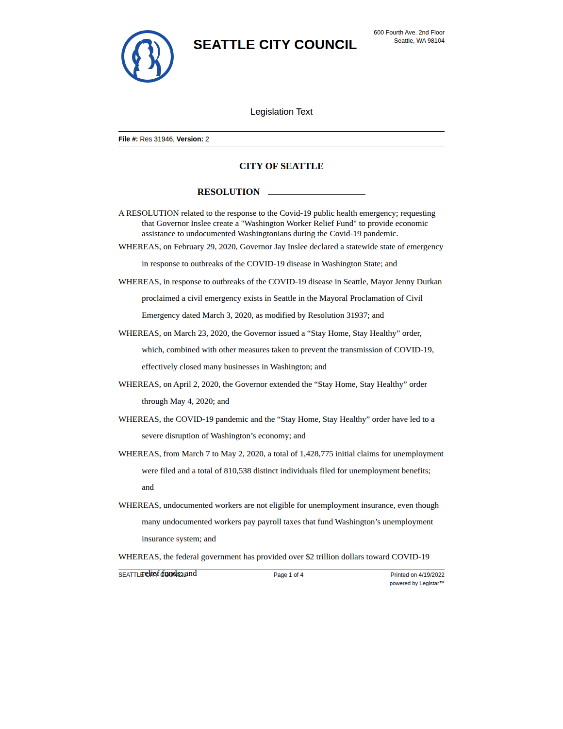SEATTLE CITY COUNCIL
600 Fourth Ave. 2nd Floor
Seattle, WA 98104
Legislation Text
File #: Res 31946, Version: 2
CITY OF SEATTLE
RESOLUTION
A RESOLUTION related to the response to the Covid-19 public health emergency; requesting that Governor Inslee create a "Washington Worker Relief Fund" to provide economic assistance to undocumented Washingtonians during the Covid-19 pandemic.
WHEREAS, on February 29, 2020, Governor Jay Inslee declared a statewide state of emergency in response to outbreaks of the COVID-19 disease in Washington State; and
WHEREAS, in response to outbreaks of the COVID-19 disease in Seattle, Mayor Jenny Durkan proclaimed a civil emergency exists in Seattle in the Mayoral Proclamation of Civil Emergency dated March 3, 2020, as modified by Resolution 31937; and
WHEREAS, on March 23, 2020, the Governor issued a “Stay Home, Stay Healthy” order, which, combined with other measures taken to prevent the transmission of COVID-19, effectively closed many businesses in Washington; and
WHEREAS, on April 2, 2020, the Governor extended the “Stay Home, Stay Healthy” order through May 4, 2020; and
WHEREAS, the COVID-19 pandemic and the “Stay Home, Stay Healthy” order have led to a severe disruption of Washington’s economy; and
WHEREAS, from March 7 to May 2, 2020, a total of 1,428,775 initial claims for unemployment were filed and a total of 810,538 distinct individuals filed for unemployment benefits; and
WHEREAS, undocumented workers are not eligible for unemployment insurance, even though many undocumented workers pay payroll taxes that fund Washington’s unemployment insurance system; and
WHEREAS, the federal government has provided over $2 trillion dollars toward COVID-19 relief funds; and
SEATTLE CITY COUNCIL
Page 1 of 4
Printed on 4/19/2022
powered by Legistar™